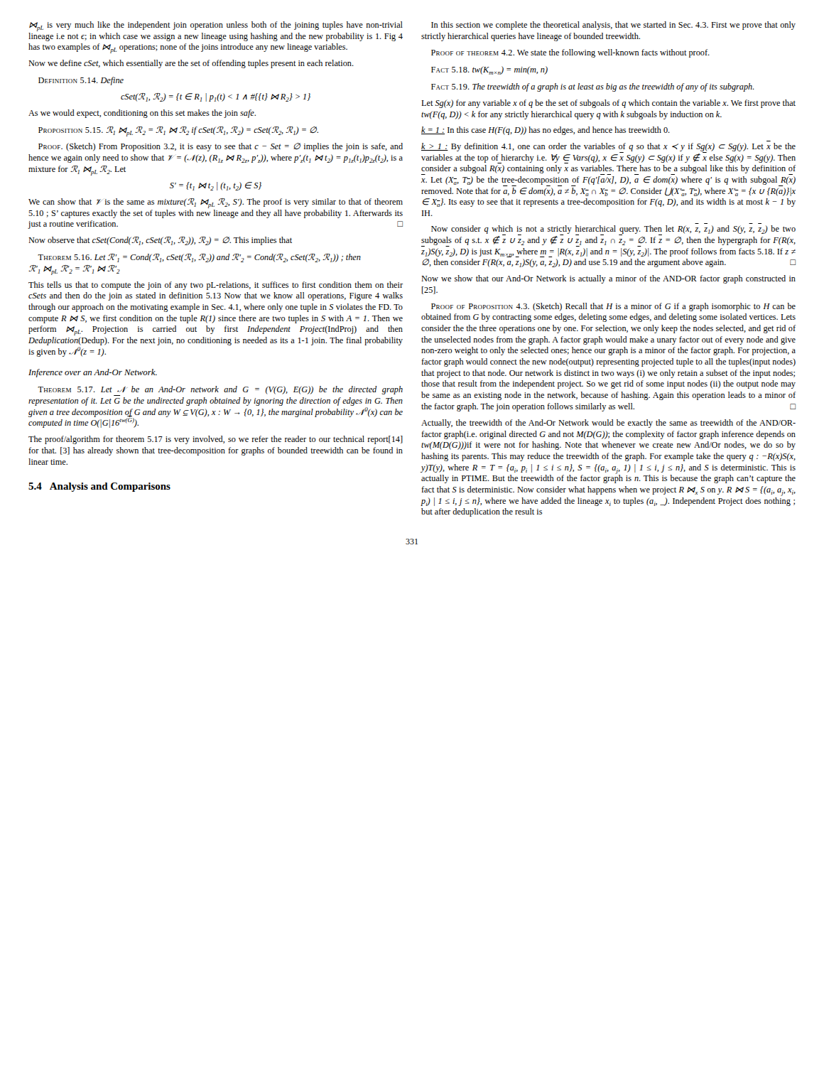⋈pL is very much like the independent join operation unless both of the joining tuples have non-trivial lineage i.e not ϵ; in which case we assign a new lineage using hashing and the new probability is 1. Fig 4 has two examples of ⋈pL operations; none of the joins introduce any new lineage variables.
Now we define cSet, which essentially are the set of offending tuples present in each relation.
Definition 5.14. Define
cSet(ℛ1, ℛ2) = {t ∈ R1 | p1(t) < 1 ∧ #{{t} ⋈ R2} > 1}
As we would expect, conditioning on this set makes the join safe.
Proposition 5.15. ℛ1 ⋈pL ℛ2 = ℛ1 ⋈ ℛ2 if cSet(ℛ1, ℛ2) = cSet(ℛ2, ℛ1) = ∅.
Proof. (Sketch) From Proposition 3.2, it is easy to see that c − Set = ∅ implies the join is safe, and hence we again only need to show that 𝒱 = (𝒩(z), (R1z ⋈ R2z, p′z)), where p′z(t1 ⋈ t2) = p1z(t1)p2z(t2), is a mixture for ℛ1 ⋈pL ℛ2. Let
S′ = {t1 ⋈ t2 | (t1, t2) ∈ S}
We can show that 𝒱 is the same as mixture(ℛ1 ⋈pL ℛ2, S′). The proof is very similar to that of theorem 5.10 ; S’ captures exactly the set of tuples with new lineage and they all have probability 1. Afterwards its just a routine verification. □
Now observe that cSet(Cond(ℛ1, cSet(ℛ1, ℛ2)), ℛ2) = ∅. This implies that
Theorem 5.16. Let ℛ′1 = Cond(ℛ1, cSet(ℛ1, ℛ2)) and ℛ′2 = Cond(ℛ2, cSet(ℛ2, ℛ1)) ; then
ℛ′1 ⋈pL ℛ′2 = ℛ′1 ⋈ ℛ′2
This tells us that to compute the join of any two pL-relations, it suffices to first condition them on their cSets and then do the join as stated in definition 5.13 Now that we know all operations, Figure 4 walks through our approach on the motivating example in Sec. 4.1, where only one tuple in S violates the FD. To compute R ⋈ S, we first condition on the tuple R(1) since there are two tuples in S with A = 1. Then we perform ⋈pL. Projection is carried out by first Independent Project(IndProj) and then Deduplication(Dedup). For the next join, no conditioning is needed as its a 1-1 join. The final probability is given by 𝒩0(z = 1).
Inference over an And-Or Network.
Theorem 5.17. Let 𝒩 be an And-Or network and G = (V(G), E(G)) be the directed graph representation of it. Let G be the undirected graph obtained by ignoring the direction of edges in G. Then given a tree decomposition of G and any W ⊆ V(G), x : W → {0, 1}, the marginal probability 𝒩0(x) can be computed in time O(|G|16tw(G)).
The proof/algorithm for theorem 5.17 is very involved, so we refer the reader to our technical report[14] for that. [3] has already shown that tree-decomposition for graphs of bounded treewidth can be found in linear time.
5.4 Analysis and Comparisons
In this section we complete the theoretical analysis, that we started in Sec. 4.3. First we prove that only strictly hierarchical queries have lineage of bounded treewidth.
Proof of theorem 4.2. We state the following well-known facts without proof.
Fact 5.18. tw(Km×n) = min(m, n)
Fact 5.19. The treewidth of a graph is at least as big as the treewidth of any of its subgraph.
Let Sg(x) for any variable x of q be the set of subgoals of q which contain the variable x. We first prove that tw(F(q, D)) < k for any strictly hierarchical query q with k subgoals by induction on k.
k = 1 : In this case H(F(q, D)) has no edges, and hence has treewidth 0.
k > 1 : By definition 4.1, one can order the variables of q so that x ≺ y if Sg(x) ⊂ Sg(y). Let x be the variables at the top of hierarchy i.e. ∀y ∈ Vars(q), x ∈ x Sg(y) ⊂ Sg(x) if y ∉ x else Sg(x) = Sg(y). Then consider a subgoal R(x) containing only x as variables. There has to be a subgoal like this by definition of x. Let (Xa, Ta) be the tree-decomposition of F(q′[a/x], D), a ∈ dom(x) where q′ is q with subgoal R(x) removed. Note that for a, b ∈ dom(x), a ≠ b, Xa ∩ Xb = ∅. Consider ⋃(X′a, Ta), where X′a = {x ∪ {R(a)}|x ∈ Xa}. Its easy to see that it represents a tree-decomposition for F(q, D), and its width is at most k − 1 by IH.
Now consider q which is not a strictly hierarchical query. Then let R(x, z, z1) and S(y, z, z2) be two subgoals of q s.t. x ∉ z ∪ z2 and y ∉ z ∪ z1 and z1 ∩ z2 = ∅. If z = ∅, then the hypergraph for F(R(x, z1)S(y, z2), D) is just Km×n, where m = |R(x, z1)| and n = |S(y, z2)|. The proof follows from facts 5.18. If z ≠ ∅, then consider F(R(x, a, z1)S(y, a, z2), D) and use 5.19 and the argument above again. □
Now we show that our And-Or Network is actually a minor of the AND-OR factor graph constructed in [25].
Proof of Proposition 4.3. (Sketch) Recall that H is a minor of G if a graph isomorphic to H can be obtained from G by contracting some edges, deleting some edges, and deleting some isolated vertices. Lets consider the the three operations one by one. For selection, we only keep the nodes selected, and get rid of the unselected nodes from the graph. A factor graph would make a unary factor out of every node and give non-zero weight to only the selected ones; hence our graph is a minor of the factor graph. For projection, a factor graph would connect the new node(output) representing projected tuple to all the tuples(input nodes) that project to that node. Our network is distinct in two ways (i) we only retain a subset of the input nodes; those that result from the independent project. So we get rid of some input nodes (ii) the output node may be same as an existing node in the network, because of hashing. Again this operation leads to a minor of the factor graph. The join operation follows similarly as well. □
Actually, the treewidth of the And-Or Network would be exactly the same as treewidth of the AND/OR-factor graph(i.e. original directed G and not M(D(G)); the complexity of factor graph inference depends on tw(M(D(G))) if it were not for hashing. Note that whenever we create new And/Or nodes, we do so by hashing its parents. This may reduce the treewidth of the graph. For example take the query q : −R(x)S(x, y)T(y), where R = T = {ai, pi | 1 ≤ i ≤ n}, S = {(ai, aj, 1) | 1 ≤ i, j ≤ n}, and S is deterministic. This is actually in PTIME. But the treewidth of the factor graph is n. This is because the graph can’t capture the fact that S is deterministic. Now consider what happens when we project R ⋈x S on y. R ⋈ S = {(ai, aj, xi, pi) | 1 ≤ i, j ≤ n}, where we have added the lineage xi to tuples (ai, _). Independent Project does nothing ; but after deduplication the result is
331